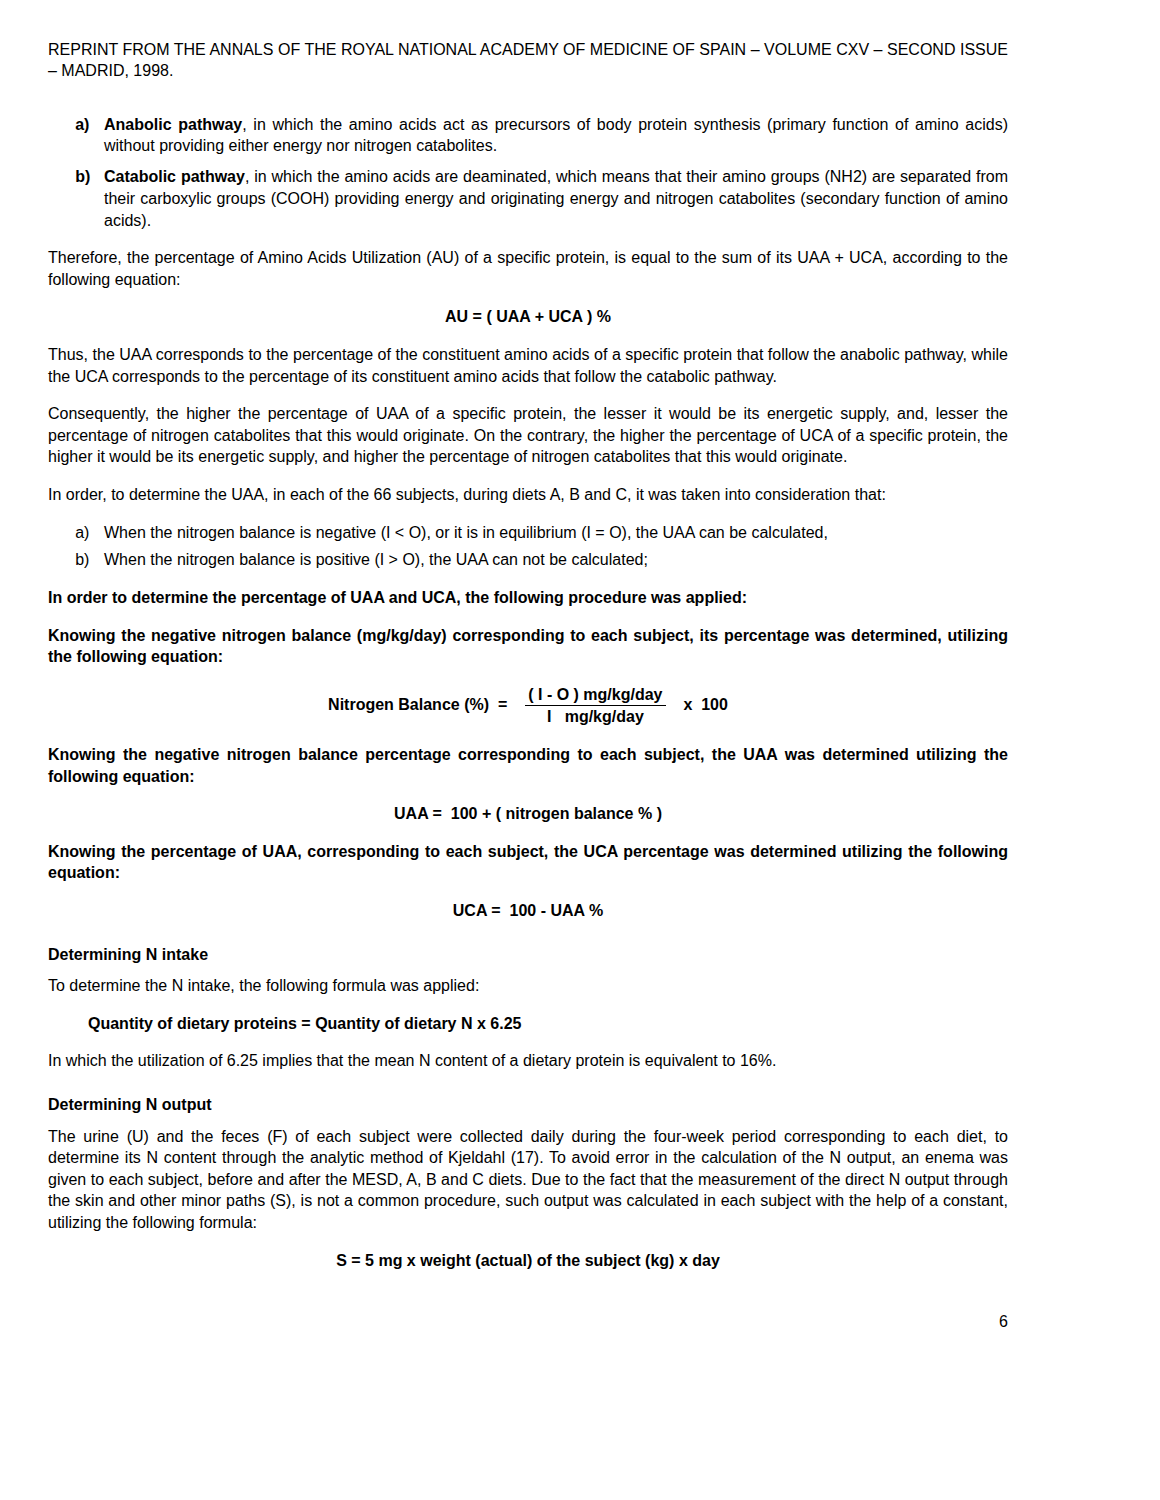REPRINT FROM THE ANNALS OF THE ROYAL NATIONAL ACADEMY OF MEDICINE OF SPAIN – VOLUME CXV – SECOND ISSUE – MADRID, 1998.
a) Anabolic pathway, in which the amino acids act as precursors of body protein synthesis (primary function of amino acids) without providing either energy nor nitrogen catabolites.
b) Catabolic pathway, in which the amino acids are deaminated, which means that their amino groups (NH2) are separated from their carboxylic groups (COOH) providing energy and originating energy and nitrogen catabolites (secondary function of amino acids).
Therefore, the percentage of Amino Acids Utilization (AU) of a specific protein, is equal to the sum of its UAA + UCA, according to the following equation:
AU = ( UAA + UCA ) %
Thus, the UAA corresponds to the percentage of the constituent amino acids of a specific protein that follow the anabolic pathway, while the UCA corresponds to the percentage of its constituent amino acids that follow the catabolic pathway.
Consequently, the higher the percentage of UAA of a specific protein, the lesser it would be its energetic supply, and, lesser the percentage of nitrogen catabolites that this would originate. On the contrary, the higher the percentage of UCA of a specific protein, the higher it would be its energetic supply, and higher the percentage of nitrogen catabolites that this would originate.
In order, to determine the UAA, in each of the 66 subjects, during diets A, B and C, it was taken into consideration that:
a) When the nitrogen balance is negative (I < O), or it is in equilibrium (I = O), the UAA can be calculated,
b) When the nitrogen balance is positive (I > O), the UAA can not be calculated;
In order to determine the percentage of UAA and UCA, the following procedure was applied:
Knowing the negative nitrogen balance (mg/kg/day) corresponding to each subject, its percentage was determined, utilizing the following equation:
Nitrogen Balance (%) = ( I - O ) mg/kg/day I mg/kg/day x 100
Knowing the negative nitrogen balance percentage corresponding to each subject, the UAA was determined utilizing the following equation:
UAA = 100 + ( nitrogen balance % )
Knowing the percentage of UAA, corresponding to each subject, the UCA percentage was determined utilizing the following equation:
UCA = 100 - UAA %
Determining N intake
To determine the N intake, the following formula was applied:
Quantity of dietary proteins = Quantity of dietary N x 6.25
In which the utilization of 6.25 implies that the mean N content of a dietary protein is equivalent to 16%.
Determining N output
The urine (U) and the feces (F) of each subject were collected daily during the four-week period corresponding to each diet, to determine its N content through the analytic method of Kjeldahl (17). To avoid error in the calculation of the N output, an enema was given to each subject, before and after the MESD, A, B and C diets. Due to the fact that the measurement of the direct N output through the skin and other minor paths (S), is not a common procedure, such output was calculated in each subject with the help of a constant, utilizing the following formula:
S = 5 mg x weight (actual) of the subject (kg) x day
6